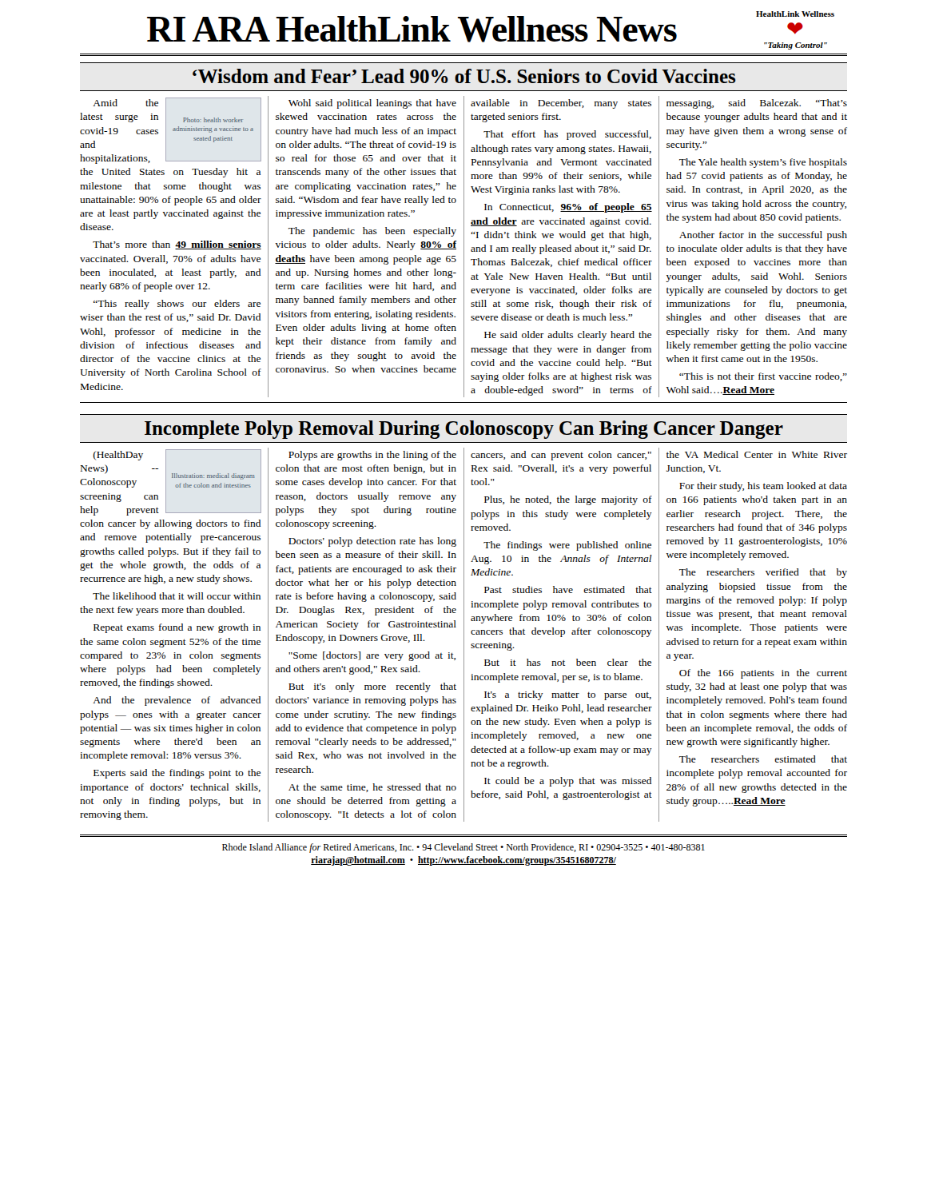RI ARA HealthLink Wellness News
HealthLink Wellness
❤
"Taking Control"
‘Wisdom and Fear’ Lead 90% of U.S. Seniors to Covid Vaccines
Photo: health worker administering a vaccine to a seated patient
Amid the latest surge in covid-19 cases and hospitalizations, the United States on Tuesday hit a milestone that some thought was unattainable: 90% of people 65 and older are at least partly vaccinated against the disease.
That’s more than 49 million seniors vaccinated. Overall, 70% of adults have been inoculated, at least partly, and nearly 68% of people over 12.
“This really shows our elders are wiser than the rest of us,” said Dr. David Wohl, professor of medicine in the division of infectious diseases and director of the vaccine clinics at the University of North Carolina School of Medicine.
Wohl said political leanings that have skewed vaccination rates across the country have had much less of an impact on older adults. “The threat of covid-19 is so real for those 65 and over that it transcends many of the other issues that are complicating vaccination rates,” he said. “Wisdom and fear have really led to impressive immunization rates.”
The pandemic has been especially vicious to older adults. Nearly 80% of deaths have been among people age 65 and up. Nursing homes and other long-term care facilities were hit hard, and many banned family members and other visitors from entering, isolating residents. Even older adults living at home often kept their distance from family and friends as they sought to avoid the coronavirus. So when vaccines became available in December, many states targeted seniors first.
That effort has proved successful, although rates vary among states. Hawaii, Pennsylvania and Vermont vaccinated more than 99% of their seniors, while West Virginia ranks last with 78%.
In Connecticut, 96% of people 65 and older are vaccinated against covid. “I didn’t think we would get that high, and I am really pleased about it,” said Dr. Thomas Balcezak, chief medical officer at Yale New Haven Health. “But until everyone is vaccinated, older folks are still at some risk, though their risk of severe disease or death is much less.”
He said older adults clearly heard the message that they were in danger from covid and the vaccine could help. “But saying older folks are at highest risk was a double-edged sword” in terms of messaging, said Balcezak. “That’s because younger adults heard that and it may have given them a wrong sense of security.”
The Yale health system’s five hospitals had 57 covid patients as of Monday, he said. In contrast, in April 2020, as the virus was taking hold across the country, the system had about 850 covid patients.
Another factor in the successful push to inoculate older adults is that they have been exposed to vaccines more than younger adults, said Wohl. Seniors typically are counseled by doctors to get immunizations for flu, pneumonia, shingles and other diseases that are especially risky for them. And many likely remember getting the polio vaccine when it first came out in the 1950s.
“This is not their first vaccine rodeo,” Wohl said….Read More
Incomplete Polyp Removal During Colonoscopy Can Bring Cancer Danger
Illustration: medical diagram of the colon and intestines
(HealthDay News) -- Colonoscopy screening can help prevent colon cancer by allowing doctors to find and remove potentially pre-cancerous growths called polyps. But if they fail to get the whole growth, the odds of a recurrence are high, a new study shows.
The likelihood that it will occur within the next few years more than doubled.
Repeat exams found a new growth in the same colon segment 52% of the time compared to 23% in colon segments where polyps had been completely removed, the findings showed.
And the prevalence of advanced polyps — ones with a greater cancer potential — was six times higher in colon segments where there'd been an incomplete removal: 18% versus 3%.
Experts said the findings point to the importance of doctors' technical skills, not only in finding polyps, but in removing them.
Polyps are growths in the lining of the colon that are most often benign, but in some cases develop into cancer. For that reason, doctors usually remove any polyps they spot during routine colonoscopy screening.
Doctors' polyp detection rate has long been seen as a measure of their skill. In fact, patients are encouraged to ask their doctor what her or his polyp detection rate is before having a colonoscopy, said Dr. Douglas Rex, president of the American Society for Gastrointestinal Endoscopy, in Downers Grove, Ill.
"Some [doctors] are very good at it, and others aren't good," Rex said.
But it's only more recently that doctors' variance in removing polyps has come under scrutiny. The new findings add to evidence that competence in polyp removal "clearly needs to be addressed," said Rex, who was not involved in the research.
At the same time, he stressed that no one should be deterred from getting a colonoscopy. "It detects a lot of colon cancers, and can prevent colon cancer," Rex said. "Overall, it's a very powerful tool."
Plus, he noted, the large majority of polyps in this study were completely removed.
The findings were published online Aug. 10 in the Annals of Internal Medicine.
Past studies have estimated that incomplete polyp removal contributes to anywhere from 10% to 30% of colon cancers that develop after colonoscopy screening.
But it has not been clear the incomplete removal, per se, is to blame.
It's a tricky matter to parse out, explained Dr. Heiko Pohl, lead researcher on the new study. Even when a polyp is incompletely removed, a new one detected at a follow-up exam may or may not be a regrowth.
It could be a polyp that was missed before, said Pohl, a gastroenterologist at the VA Medical Center in White River Junction, Vt.
For their study, his team looked at data on 166 patients who'd taken part in an earlier research project. There, the researchers had found that of 346 polyps removed by 11 gastroenterologists, 10% were incompletely removed.
The researchers verified that by analyzing biopsied tissue from the margins of the removed polyp: If polyp tissue was present, that meant removal was incomplete. Those patients were advised to return for a repeat exam within a year.
Of the 166 patients in the current study, 32 had at least one polyp that was incompletely removed. Pohl's team found that in colon segments where there had been an incomplete removal, the odds of new growth were significantly higher.
The researchers estimated that incomplete polyp removal accounted for 28% of all new growths detected in the study group…..Read More
Rhode Island Alliance for Retired Americans, Inc. • 94 Cleveland Street • North Providence, RI • 02904-3525 • 401-480-8381
riarajap@hotmail.com • http://www.facebook.com/groups/354516807278/